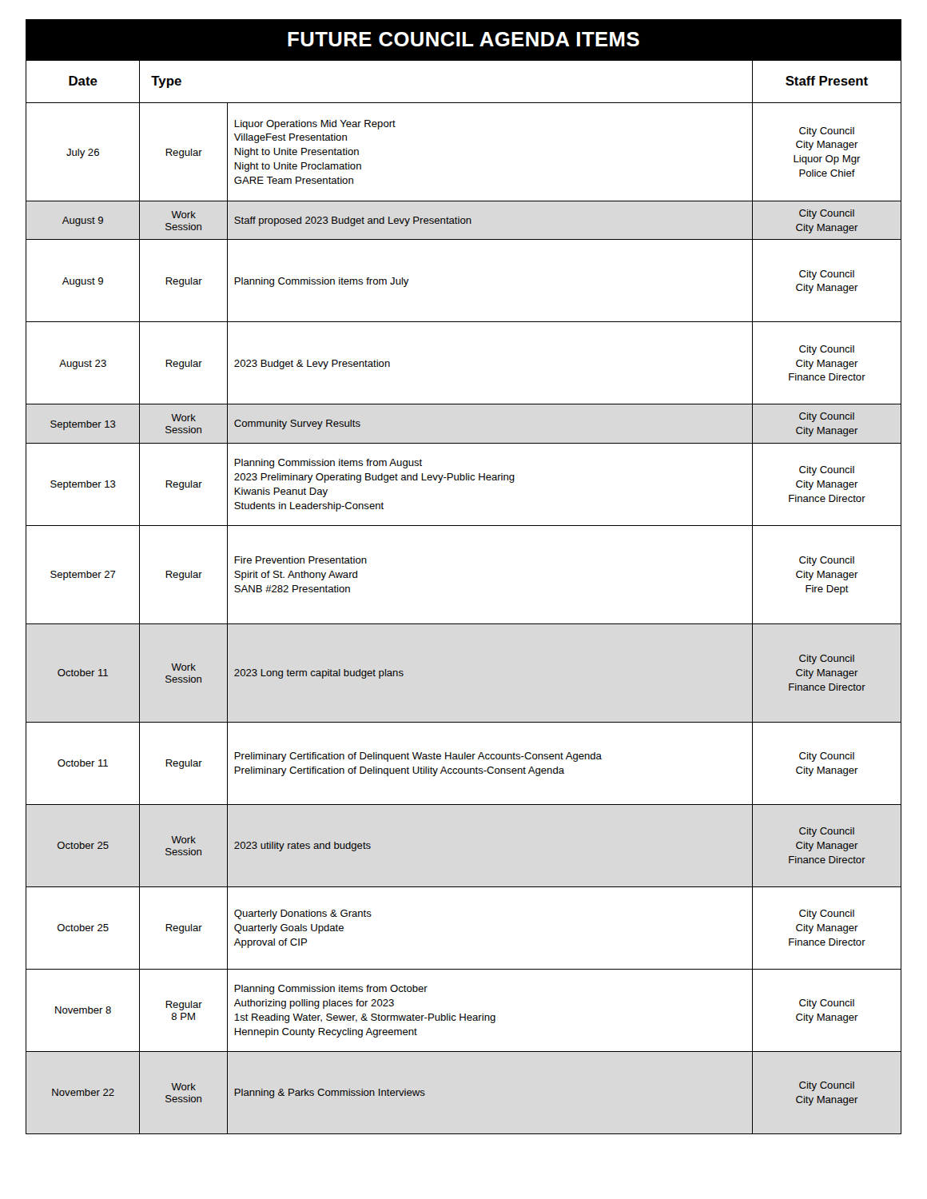FUTURE COUNCIL AGENDA ITEMS
| Date | Type | Staff Present |
| --- | --- | --- |
| July 26 | Regular | Liquor Operations Mid Year Report VillageFest Presentation Night to Unite Presentation Night to Unite Proclamation GARE Team Presentation | City Council City Manager Liquor Op Mgr Police Chief |
| August 9 | Work Session | Staff proposed 2023 Budget and Levy Presentation | City Council City Manager |
| August 9 | Regular | Planning Commission items from July | City Council City Manager |
| August 23 | Regular | 2023 Budget & Levy Presentation | City Council City Manager Finance Director |
| September 13 | Work Session | Community Survey Results | City Council City Manager |
| September 13 | Regular | Planning Commission items from August 2023 Preliminary Operating Budget and Levy-Public Hearing Kiwanis Peanut Day Students in Leadership-Consent | City Council City Manager Finance Director |
| September 27 | Regular | Fire Prevention Presentation Spirit of St. Anthony Award SANB #282 Presentation | City Council City Manager Fire Dept |
| October 11 | Work Session | 2023 Long term capital budget plans | City Council City Manager Finance Director |
| October 11 | Regular | Preliminary Certification of Delinquent Waste Hauler Accounts-Consent Agenda Preliminary Certification of Delinquent Utility Accounts-Consent Agenda | City Council City Manager |
| October 25 | Work Session | 2023 utility rates and budgets | City Council City Manager Finance Director |
| October 25 | Regular | Quarterly Donations & Grants Quarterly Goals Update Approval of CIP | City Council City Manager Finance Director |
| November 8 | Regular 8 PM | Planning Commission items from October Authorizing polling places for 2023 1st Reading Water, Sewer, & Stormwater-Public Hearing Hennepin County Recycling Agreement | City Council City Manager |
| November 22 | Work Session | Planning & Parks Commission Interviews | City Council City Manager |